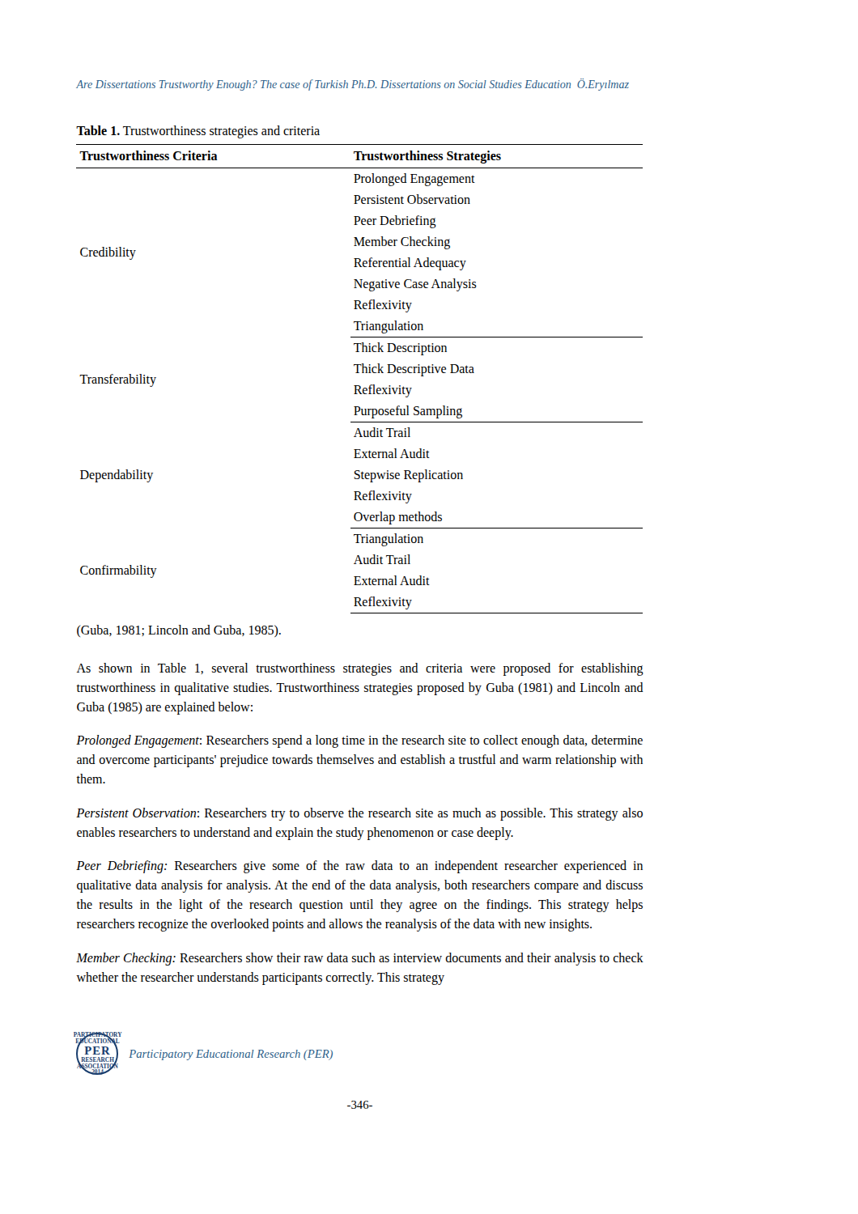Are Dissertations Trustworthy Enough? The case of Turkish Ph.D. Dissertations on Social Studies Education Ö.Eryılmaz
Table 1. Trustworthiness strategies and criteria
| Trustworthiness Criteria | Trustworthiness Strategies |
| --- | --- |
| Credibility | Prolonged Engagement |
| Persistent Observation |
| Peer Debriefing |
| Member Checking |
| Referential Adequacy |
| Negative Case Analysis |
| Reflexivity |
| Triangulation |
| Transferability | Thick Description |
| Thick Descriptive Data |
| Reflexivity |
| Purposeful Sampling |
| Dependability | Audit Trail |
| External Audit |
| Stepwise Replication |
| Reflexivity |
| Overlap methods |
| Confirmability | Triangulation |
| Audit Trail |
| External Audit |
| Reflexivity |
(Guba, 1981; Lincoln and Guba, 1985).
As shown in Table 1, several trustworthiness strategies and criteria were proposed for establishing trustworthiness in qualitative studies. Trustworthiness strategies proposed by Guba (1981) and Lincoln and Guba (1985) are explained below:
Prolonged Engagement: Researchers spend a long time in the research site to collect enough data, determine and overcome participants' prejudice towards themselves and establish a trustful and warm relationship with them.
Persistent Observation: Researchers try to observe the research site as much as possible. This strategy also enables researchers to understand and explain the study phenomenon or case deeply.
Peer Debriefing: Researchers give some of the raw data to an independent researcher experienced in qualitative data analysis for analysis. At the end of the data analysis, both researchers compare and discuss the results in the light of the research question until they agree on the findings. This strategy helps researchers recognize the overlooked points and allows the reanalysis of the data with new insights.
Member Checking: Researchers show their raw data such as interview documents and their analysis to check whether the researcher understands participants correctly. This strategy
PARTICIPATORY EDUCATIONAL PER RESEARCH ASSOCIATION 2014
Participatory Educational Research (PER)
-346-